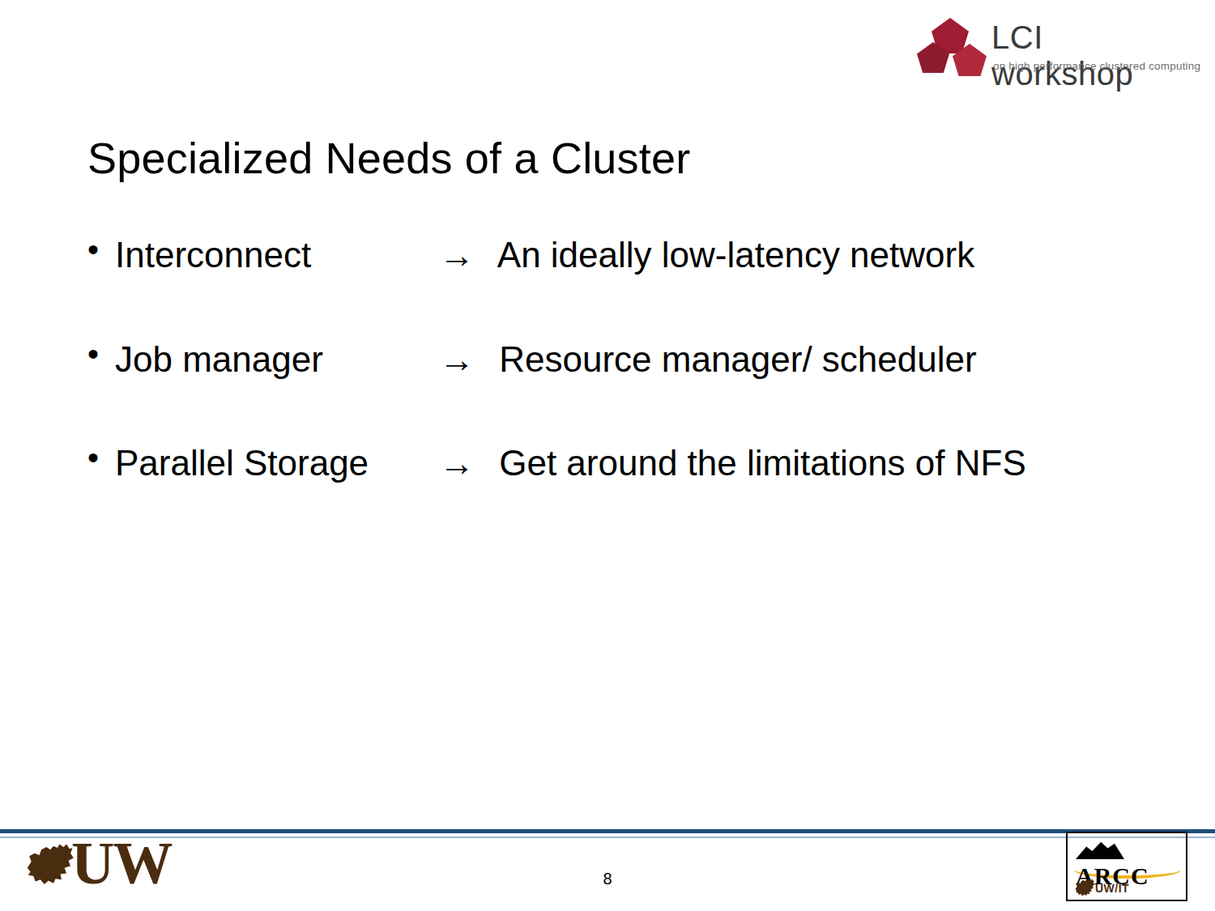LCI workshop
on high performance clustered computing
Specialized Needs of a Cluster
Interconnect→ An ideally low-latency network
Job manager→ Resource manager/ scheduler
Parallel Storage→ Get around the limitations of NFS
8
UW
ARCC
UW/IT